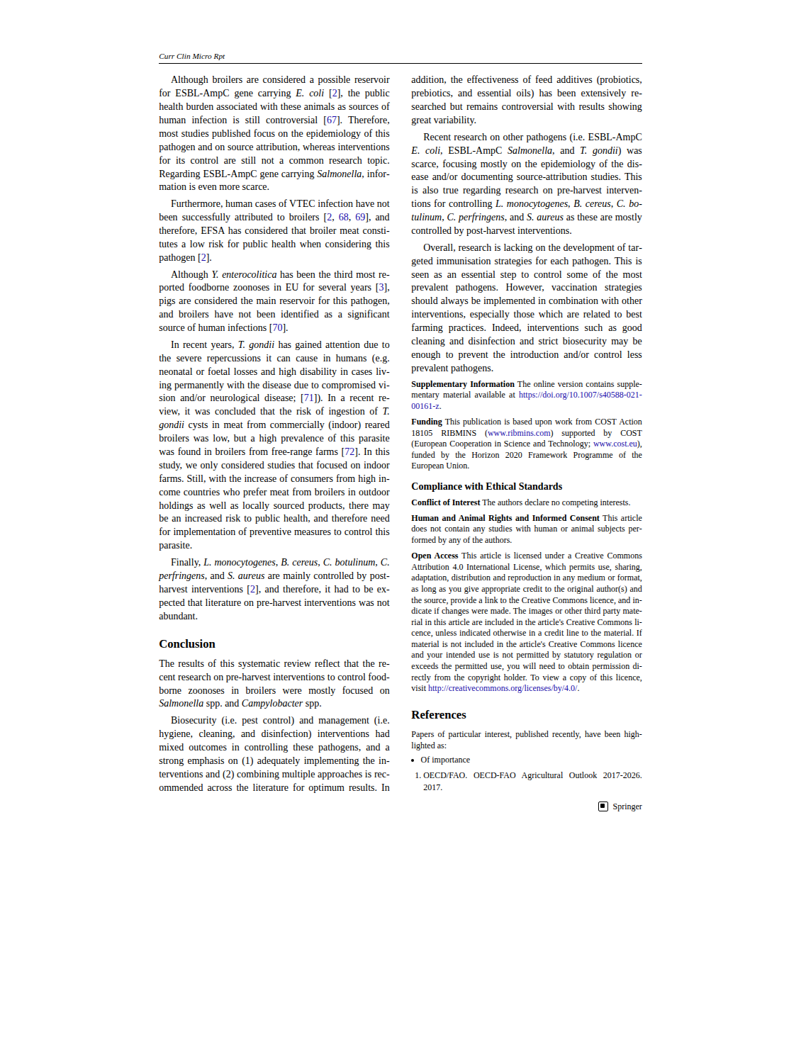Curr Clin Micro Rpt
Although broilers are considered a possible reservoir for ESBL-AmpC gene carrying E. coli [2], the public health burden associated with these animals as sources of human infection is still controversial [67]. Therefore, most studies published focus on the epidemiology of this pathogen and on source attribution, whereas interventions for its control are still not a common research topic. Regarding ESBL-AmpC gene carrying Salmonella, information is even more scarce.
Furthermore, human cases of VTEC infection have not been successfully attributed to broilers [2, 68, 69], and therefore, EFSA has considered that broiler meat constitutes a low risk for public health when considering this pathogen [2].
Although Y. enterocolitica has been the third most reported foodborne zoonoses in EU for several years [3], pigs are considered the main reservoir for this pathogen, and broilers have not been identified as a significant source of human infections [70].
In recent years, T. gondii has gained attention due to the severe repercussions it can cause in humans (e.g. neonatal or foetal losses and high disability in cases living permanently with the disease due to compromised vision and/or neurological disease; [71]). In a recent review, it was concluded that the risk of ingestion of T. gondii cysts in meat from commercially (indoor) reared broilers was low, but a high prevalence of this parasite was found in broilers from free-range farms [72]. In this study, we only considered studies that focused on indoor farms. Still, with the increase of consumers from high income countries who prefer meat from broilers in outdoor holdings as well as locally sourced products, there may be an increased risk to public health, and therefore need for implementation of preventive measures to control this parasite.
Finally, L. monocytogenes, B. cereus, C. botulinum, C. perfringens, and S. aureus are mainly controlled by post-harvest interventions [2], and therefore, it had to be expected that literature on pre-harvest interventions was not abundant.
Conclusion
The results of this systematic review reflect that the recent research on pre-harvest interventions to control foodborne zoonoses in broilers were mostly focused on Salmonella spp. and Campylobacter spp.
Biosecurity (i.e. pest control) and management (i.e. hygiene, cleaning, and disinfection) interventions had mixed outcomes in controlling these pathogens, and a strong emphasis on (1) adequately implementing the interventions and (2) combining multiple approaches is recommended across the literature for optimum results. In addition, the effectiveness of feed additives (probiotics, prebiotics, and essential oils) has been extensively researched but remains controversial with results showing great variability.
Recent research on other pathogens (i.e. ESBL-AmpC E. coli, ESBL-AmpC Salmonella, and T. gondii) was scarce, focusing mostly on the epidemiology of the disease and/or documenting source-attribution studies. This is also true regarding research on pre-harvest interventions for controlling L. monocytogenes, B. cereus, C. botulinum, C. perfringens, and S. aureus as these are mostly controlled by post-harvest interventions.
Overall, research is lacking on the development of targeted immunisation strategies for each pathogen. This is seen as an essential step to control some of the most prevalent pathogens. However, vaccination strategies should always be implemented in combination with other interventions, especially those which are related to best farming practices. Indeed, interventions such as good cleaning and disinfection and strict biosecurity may be enough to prevent the introduction and/or control less prevalent pathogens.
Supplementary Information The online version contains supplementary material available at https://doi.org/10.1007/s40588-021-00161-z.
Funding This publication is based upon work from COST Action 18105 RIBMINS (www.ribmins.com) supported by COST (European Cooperation in Science and Technology; www.cost.eu), funded by the Horizon 2020 Framework Programme of the European Union.
Compliance with Ethical Standards
Conflict of Interest The authors declare no competing interests.
Human and Animal Rights and Informed Consent This article does not contain any studies with human or animal subjects performed by any of the authors.
Open Access This article is licensed under a Creative Commons Attribution 4.0 International License, which permits use, sharing, adaptation, distribution and reproduction in any medium or format, as long as you give appropriate credit to the original author(s) and the source, provide a link to the Creative Commons licence, and indicate if changes were made. The images or other third party material in this article are included in the article's Creative Commons licence, unless indicated otherwise in a credit line to the material. If material is not included in the article's Creative Commons licence and your intended use is not permitted by statutory regulation or exceeds the permitted use, you will need to obtain permission directly from the copyright holder. To view a copy of this licence, visit http://creativecommons.org/licenses/by/4.0/.
References
Papers of particular interest, published recently, have been highlighted as:
Of importance
OECD/FAO. OECD-FAO Agricultural Outlook 2017-2026. 2017.
Springer